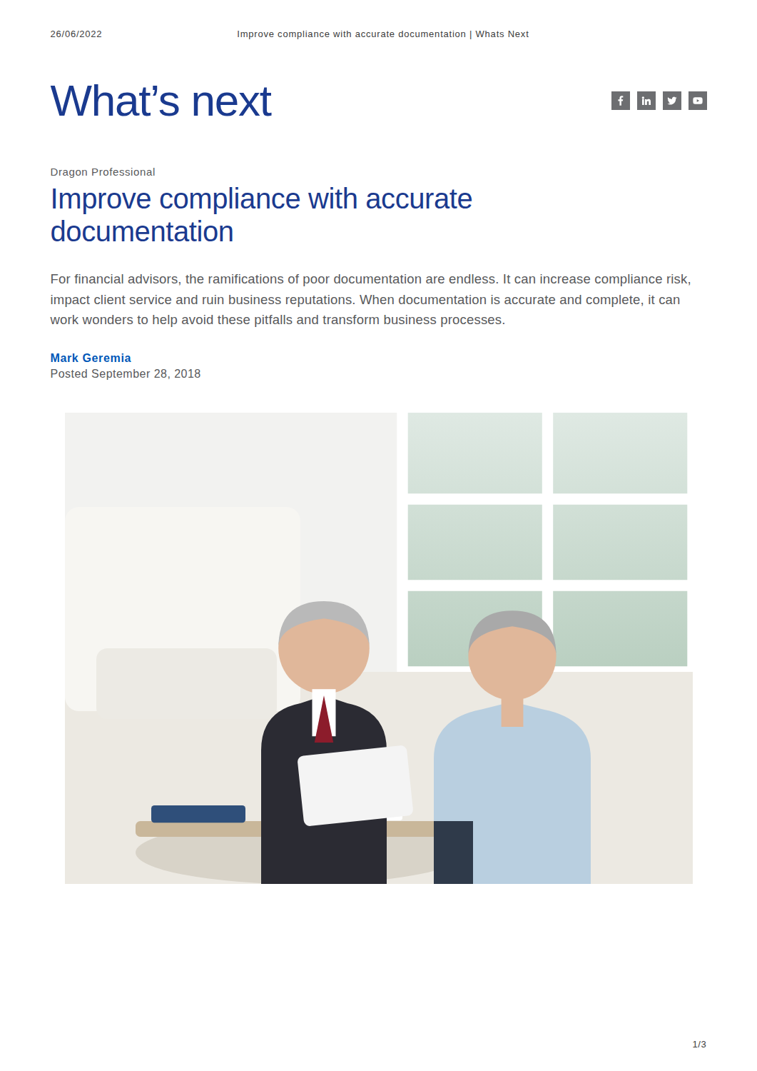26/06/2022 Improve compliance with accurate documentation | Whats Next
What’s next
Dragon Professional
Improve compliance with accurate documentation
For financial advisors, the ramifications of poor documentation are endless. It can increase compliance risk, impact client service and ruin business reputations. When documentation is accurate and complete, it can work wonders to help avoid these pitfalls and transform business processes.
Mark Geremia
Posted September 28, 2018
1/3